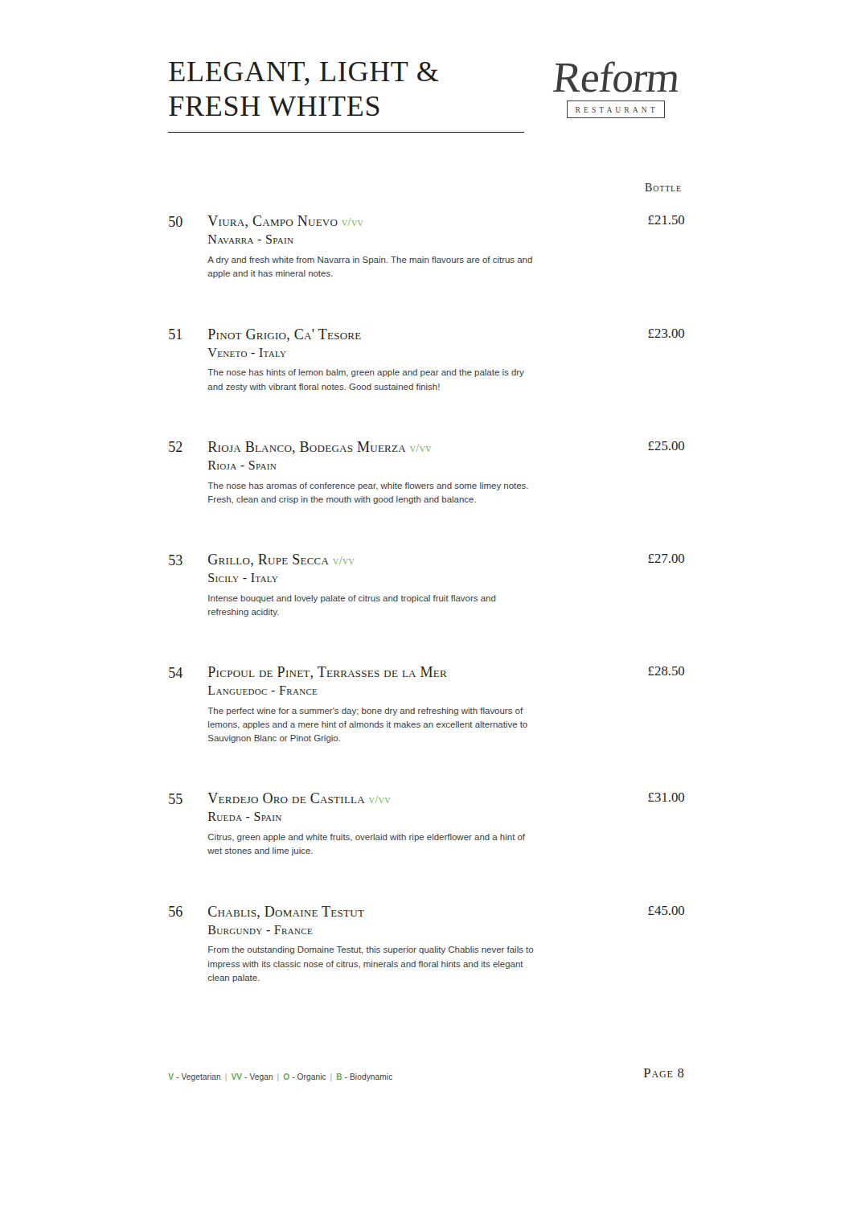Elegant, Light &
Fresh Whites
Reform Restaurant
Bottle
50
Viura, Campo Nuevo v/vv
Navarra - Spain
A dry and fresh white from Navarra in Spain. The main flavours are of citrus and apple and it has mineral notes.
£21.50
51
Pinot Grigio, Ca' Tesore
Veneto - Italy
The nose has hints of lemon balm, green apple and pear and the palate is dry and zesty with vibrant floral notes. Good sustained finish!
£23.00
52
Rioja Blanco, Bodegas Muerza v/vv
Rioja - Spain
The nose has aromas of conference pear, white flowers and some limey notes. Fresh, clean and crisp in the mouth with good length and balance.
£25.00
53
Grillo, Rupe Secca v/vv
Sicily - Italy
Intense bouquet and lovely palate of citrus and tropical fruit flavors and refreshing acidity.
£27.00
54
Picpoul de Pinet, Terrasses de la Mer
Languedoc - France
The perfect wine for a summer's day; bone dry and refreshing with flavours of lemons, apples and a mere hint of almonds it makes an excellent alternative to Sauvignon Blanc or Pinot Grigio.
£28.50
55
Verdejo Oro de Castilla v/vv
Rueda - Spain
Citrus, green apple and white fruits, overlaid with ripe elderflower and a hint of wet stones and lime juice.
£31.00
56
Chablis, Domaine Testut
Burgundy - France
From the outstanding Domaine Testut, this superior quality Chablis never fails to impress with its classic nose of citrus, minerals and floral hints and its elegant clean palate.
£45.00
V - Vegetarian | VV - Vegan | O - Organic | B - Biodynamic
Page 8